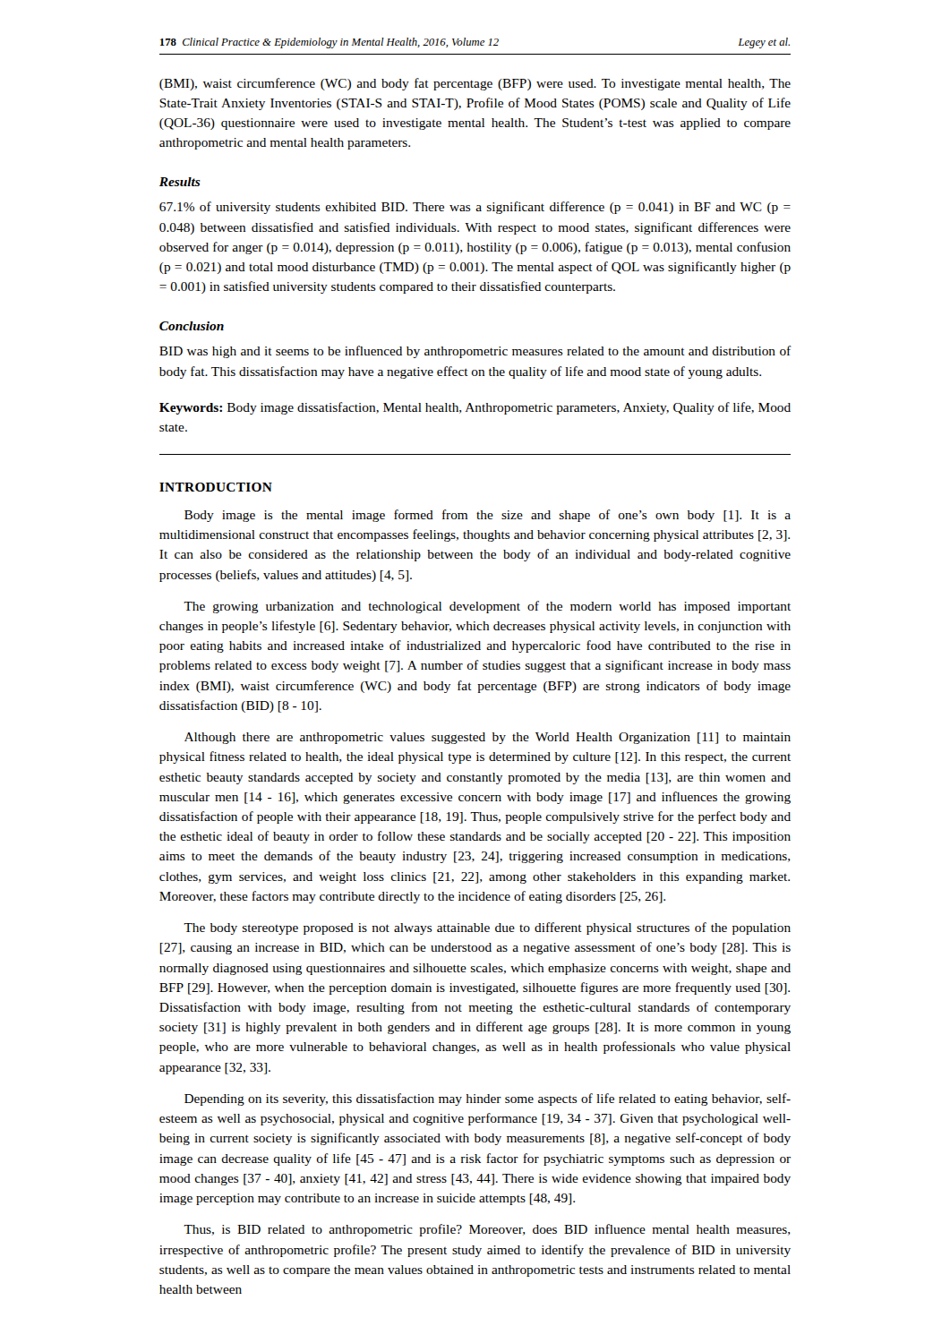178 Clinical Practice & Epidemiology in Mental Health, 2016, Volume 12
Legey et al.
(BMI), waist circumference (WC) and body fat percentage (BFP) were used. To investigate mental health, The State-Trait Anxiety Inventories (STAI-S and STAI-T), Profile of Mood States (POMS) scale and Quality of Life (QOL-36) questionnaire were used to investigate mental health. The Student’s t-test was applied to compare anthropometric and mental health parameters.
Results
67.1% of university students exhibited BID. There was a significant difference (p = 0.041) in BF and WC (p = 0.048) between dissatisfied and satisfied individuals. With respect to mood states, significant differences were observed for anger (p = 0.014), depression (p = 0.011), hostility (p = 0.006), fatigue (p = 0.013), mental confusion (p = 0.021) and total mood disturbance (TMD) (p = 0.001). The mental aspect of QOL was significantly higher (p = 0.001) in satisfied university students compared to their dissatisfied counterparts.
Conclusion
BID was high and it seems to be influenced by anthropometric measures related to the amount and distribution of body fat. This dissatisfaction may have a negative effect on the quality of life and mood state of young adults.
Keywords: Body image dissatisfaction, Mental health, Anthropometric parameters, Anxiety, Quality of life, Mood state.
INTRODUCTION
Body image is the mental image formed from the size and shape of one’s own body [1]. It is a multidimensional construct that encompasses feelings, thoughts and behavior concerning physical attributes [2, 3]. It can also be considered as the relationship between the body of an individual and body-related cognitive processes (beliefs, values and attitudes) [4, 5].
The growing urbanization and technological development of the modern world has imposed important changes in people’s lifestyle [6]. Sedentary behavior, which decreases physical activity levels, in conjunction with poor eating habits and increased intake of industrialized and hypercaloric food have contributed to the rise in problems related to excess body weight [7]. A number of studies suggest that a significant increase in body mass index (BMI), waist circumference (WC) and body fat percentage (BFP) are strong indicators of body image dissatisfaction (BID) [8 - 10].
Although there are anthropometric values suggested by the World Health Organization [11] to maintain physical fitness related to health, the ideal physical type is determined by culture [12]. In this respect, the current esthetic beauty standards accepted by society and constantly promoted by the media [13], are thin women and muscular men [14 - 16], which generates excessive concern with body image [17] and influences the growing dissatisfaction of people with their appearance [18, 19]. Thus, people compulsively strive for the perfect body and the esthetic ideal of beauty in order to follow these standards and be socially accepted [20 - 22]. This imposition aims to meet the demands of the beauty industry [23, 24], triggering increased consumption in medications, clothes, gym services, and weight loss clinics [21, 22], among other stakeholders in this expanding market. Moreover, these factors may contribute directly to the incidence of eating disorders [25, 26].
The body stereotype proposed is not always attainable due to different physical structures of the population [27], causing an increase in BID, which can be understood as a negative assessment of one’s body [28]. This is normally diagnosed using questionnaires and silhouette scales, which emphasize concerns with weight, shape and BFP [29]. However, when the perception domain is investigated, silhouette figures are more frequently used [30]. Dissatisfaction with body image, resulting from not meeting the esthetic-cultural standards of contemporary society [31] is highly prevalent in both genders and in different age groups [28]. It is more common in young people, who are more vulnerable to behavioral changes, as well as in health professionals who value physical appearance [32, 33].
Depending on its severity, this dissatisfaction may hinder some aspects of life related to eating behavior, self-esteem as well as psychosocial, physical and cognitive performance [19, 34 - 37]. Given that psychological well-being in current society is significantly associated with body measurements [8], a negative self-concept of body image can decrease quality of life [45 - 47] and is a risk factor for psychiatric symptoms such as depression or mood changes [37 - 40], anxiety [41, 42] and stress [43, 44]. There is wide evidence showing that impaired body image perception may contribute to an increase in suicide attempts [48, 49].
Thus, is BID related to anthropometric profile? Moreover, does BID influence mental health measures, irrespective of anthropometric profile? The present study aimed to identify the prevalence of BID in university students, as well as to compare the mean values obtained in anthropometric tests and instruments related to mental health between